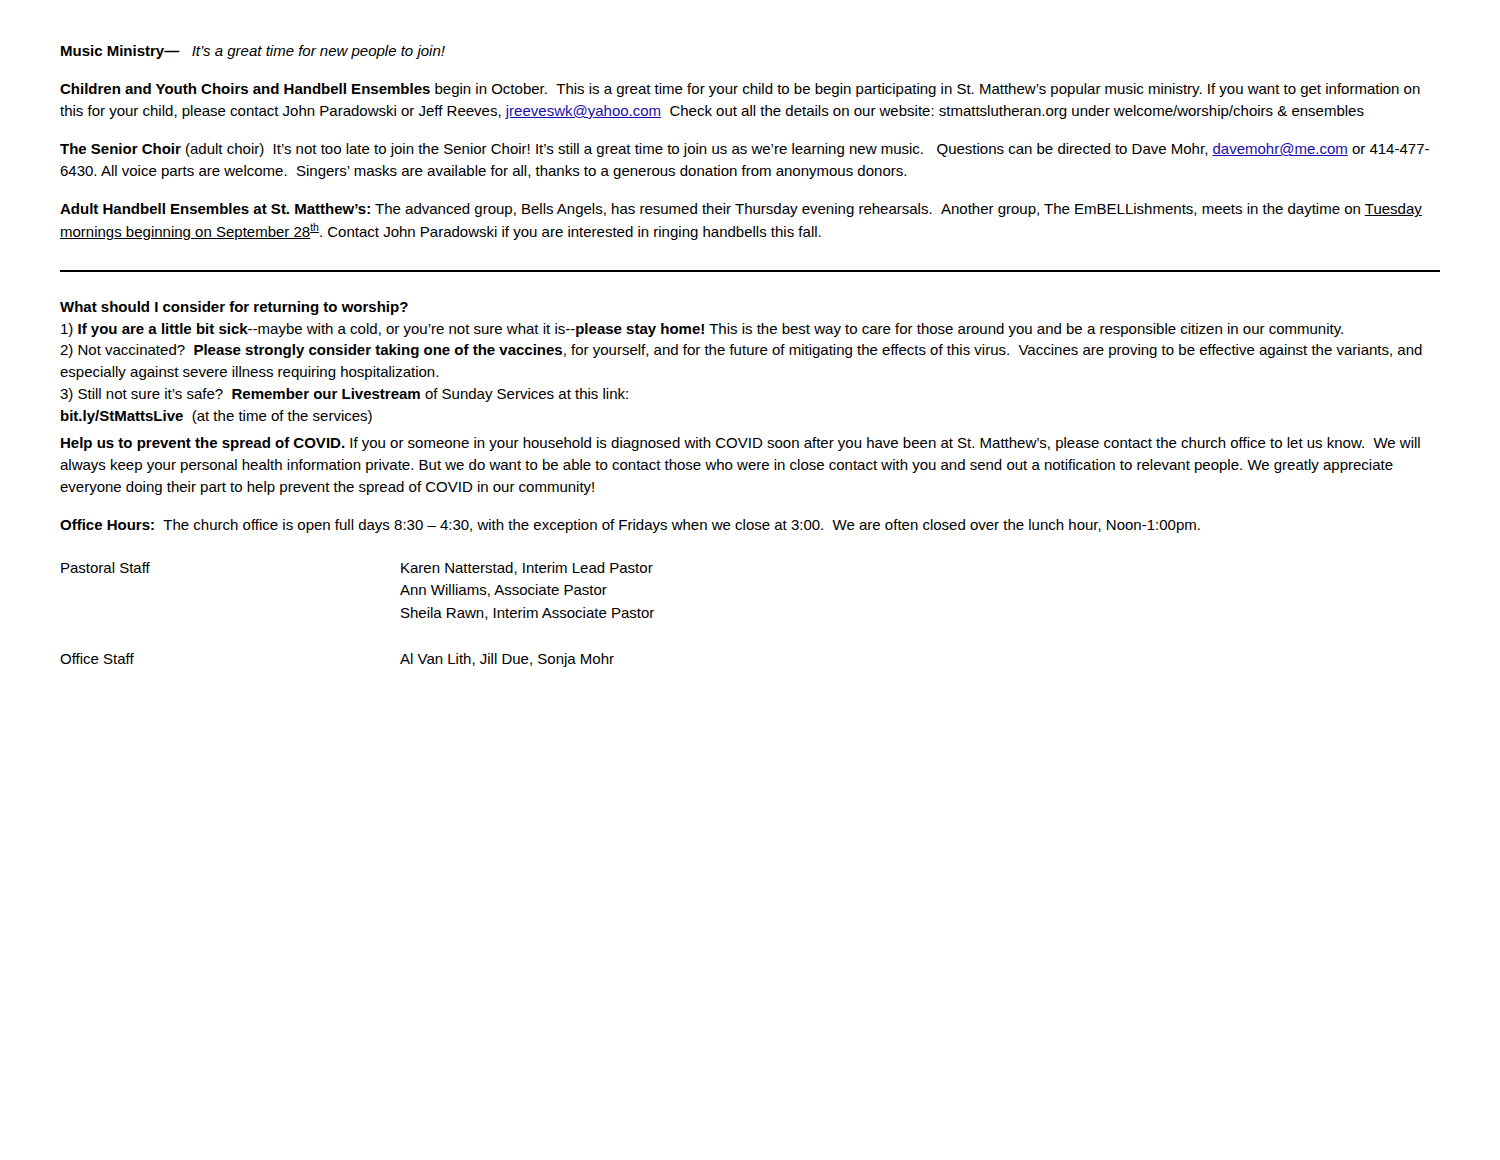Music Ministry— It’s a great time for new people to join!
Children and Youth Choirs and Handbell Ensembles begin in October. This is a great time for your child to be begin participating in St. Matthew’s popular music ministry. If you want to get information on this for your child, please contact John Paradowski or Jeff Reeves, jreeveswk@yahoo.com Check out all the details on our website: stmattslutheran.org under welcome/worship/choirs & ensembles
The Senior Choir (adult choir) It’s not too late to join the Senior Choir! It’s still a great time to join us as we’re learning new music. Questions can be directed to Dave Mohr, davemohr@me.com or 414-477-6430. All voice parts are welcome. Singers’ masks are available for all, thanks to a generous donation from anonymous donors.
Adult Handbell Ensembles at St. Matthew’s: The advanced group, Bells Angels, has resumed their Thursday evening rehearsals. Another group, The EmBELLishments, meets in the daytime on Tuesday mornings beginning on September 28th. Contact John Paradowski if you are interested in ringing handbells this fall.
What should I consider for returning to worship?
1) If you are a little bit sick--maybe with a cold, or you’re not sure what it is--please stay home! This is the best way to care for those around you and be a responsible citizen in our community.
2) Not vaccinated? Please strongly consider taking one of the vaccines, for yourself, and for the future of mitigating the effects of this virus. Vaccines are proving to be effective against the variants, and especially against severe illness requiring hospitalization.
3) Still not sure it’s safe? Remember our Livestream of Sunday Services at this link:
bit.ly/StMattsLive (at the time of the services)
Help us to prevent the spread of COVID. If you or someone in your household is diagnosed with COVID soon after you have been at St. Matthew’s, please contact the church office to let us know. We will always keep your personal health information private. But we do want to be able to contact those who were in close contact with you and send out a notification to relevant people. We greatly appreciate everyone doing their part to help prevent the spread of COVID in our community!
Office Hours: The church office is open full days 8:30 – 4:30, with the exception of Fridays when we close at 3:00. We are often closed over the lunch hour, Noon-1:00pm.
| Pastoral Staff | Karen Natterstad, Interim Lead Pastor Ann Williams, Associate Pastor Sheila Rawn, Interim Associate Pastor |
| Office Staff | Al Van Lith, Jill Due, Sonja Mohr |